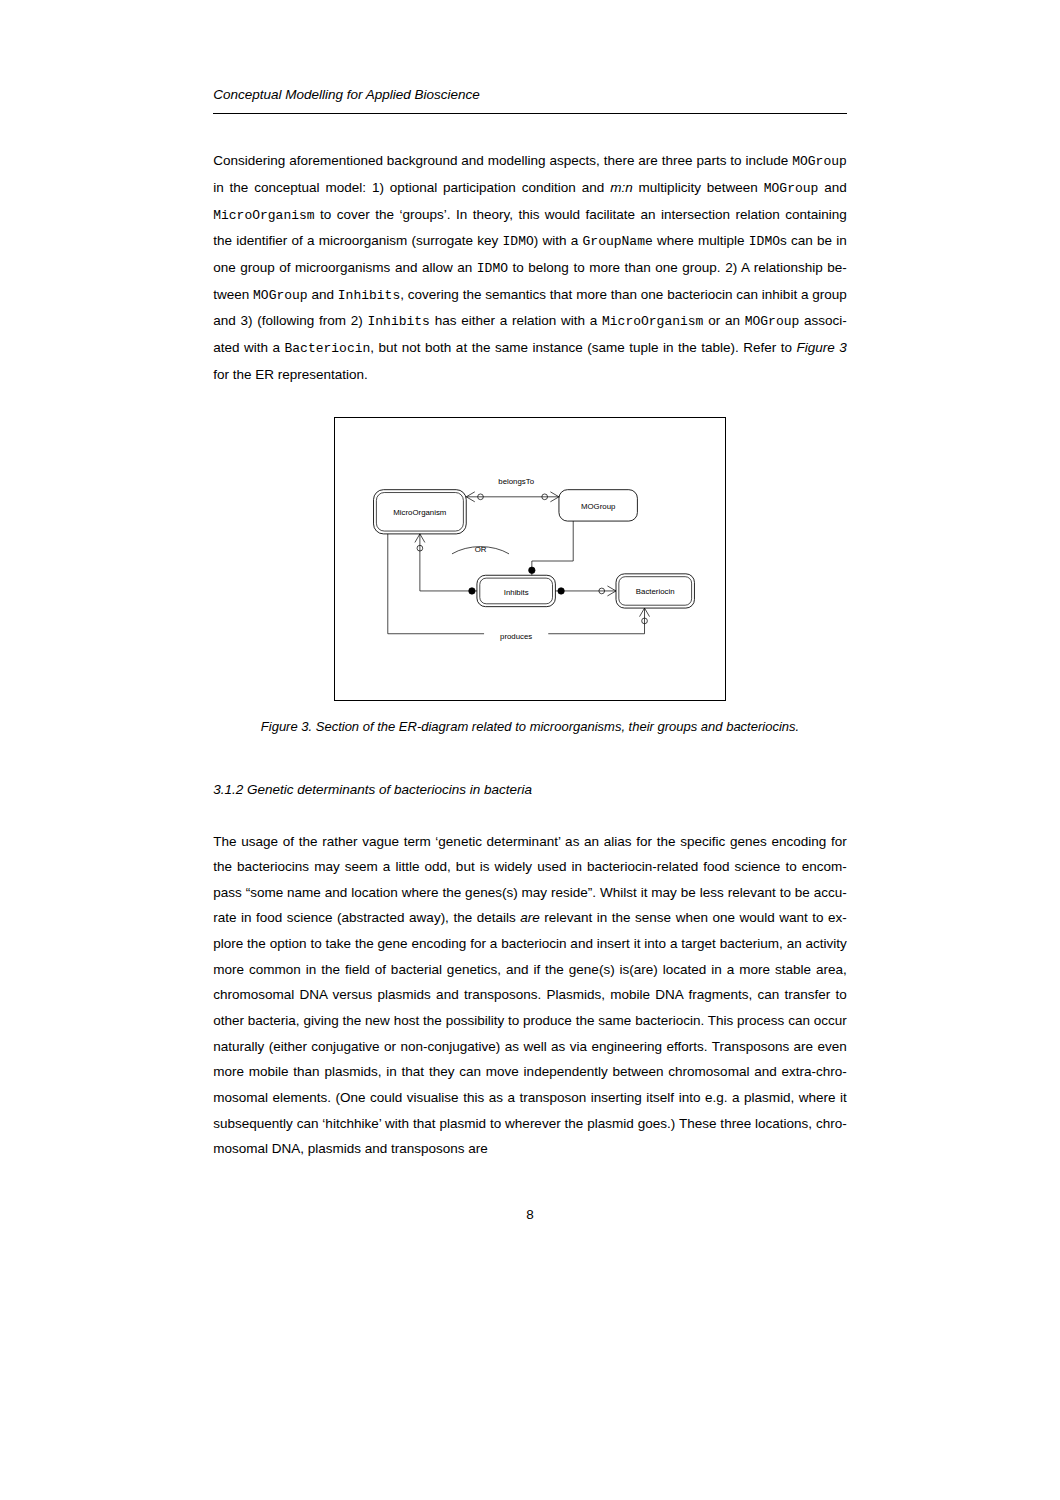Conceptual Modelling for Applied Bioscience
Considering aforementioned background and modelling aspects, there are three parts to include MOGroup in the conceptual model: 1) optional participation condition and m:n multiplicity between MOGroup and MicroOrganism to cover the ‘groups’. In theory, this would facilitate an intersection relation containing the identifier of a microorganism (surrogate key IDMO) with a GroupName where multiple IDMOs can be in one group of microorganisms and allow an IDMO to belong to more than one group. 2) A relationship between MOGroup and Inhibits, covering the semantics that more than one bacteriocin can inhibit a group and 3) (following from 2) Inhibits has either a relation with a MicroOrganism or an MOGroup associated with a Bacteriocin, but not both at the same instance (same tuple in the table). Refer to Figure 3 for the ER representation.
MicroOrganism MOGroup belongsTo Inhibits Bacteriocin OR produces
Figure 3. Section of the ER-diagram related to microorganisms, their groups and bacteriocins.
3.1.2 Genetic determinants of bacteriocins in bacteria
The usage of the rather vague term ‘genetic determinant’ as an alias for the specific genes encoding for the bacteriocins may seem a little odd, but is widely used in bacteriocin-related food science to encompass “some name and location where the genes(s) may reside”. Whilst it may be less relevant to be accurate in food science (abstracted away), the details are relevant in the sense when one would want to explore the option to take the gene encoding for a bacteriocin and insert it into a target bacterium, an activity more common in the field of bacterial genetics, and if the gene(s) is(are) located in a more stable area, chromosomal DNA versus plasmids and transposons. Plasmids, mobile DNA fragments, can transfer to other bacteria, giving the new host the possibility to produce the same bacteriocin. This process can occur naturally (either conjugative or non-conjugative) as well as via engineering efforts. Transposons are even more mobile than plasmids, in that they can move independently between chromosomal and extra-chromosomal elements. (One could visualise this as a transposon inserting itself into e.g. a plasmid, where it subsequently can ‘hitchhike’ with that plasmid to wherever the plasmid goes.) These three locations, chromosomal DNA, plasmids and transposons are
8